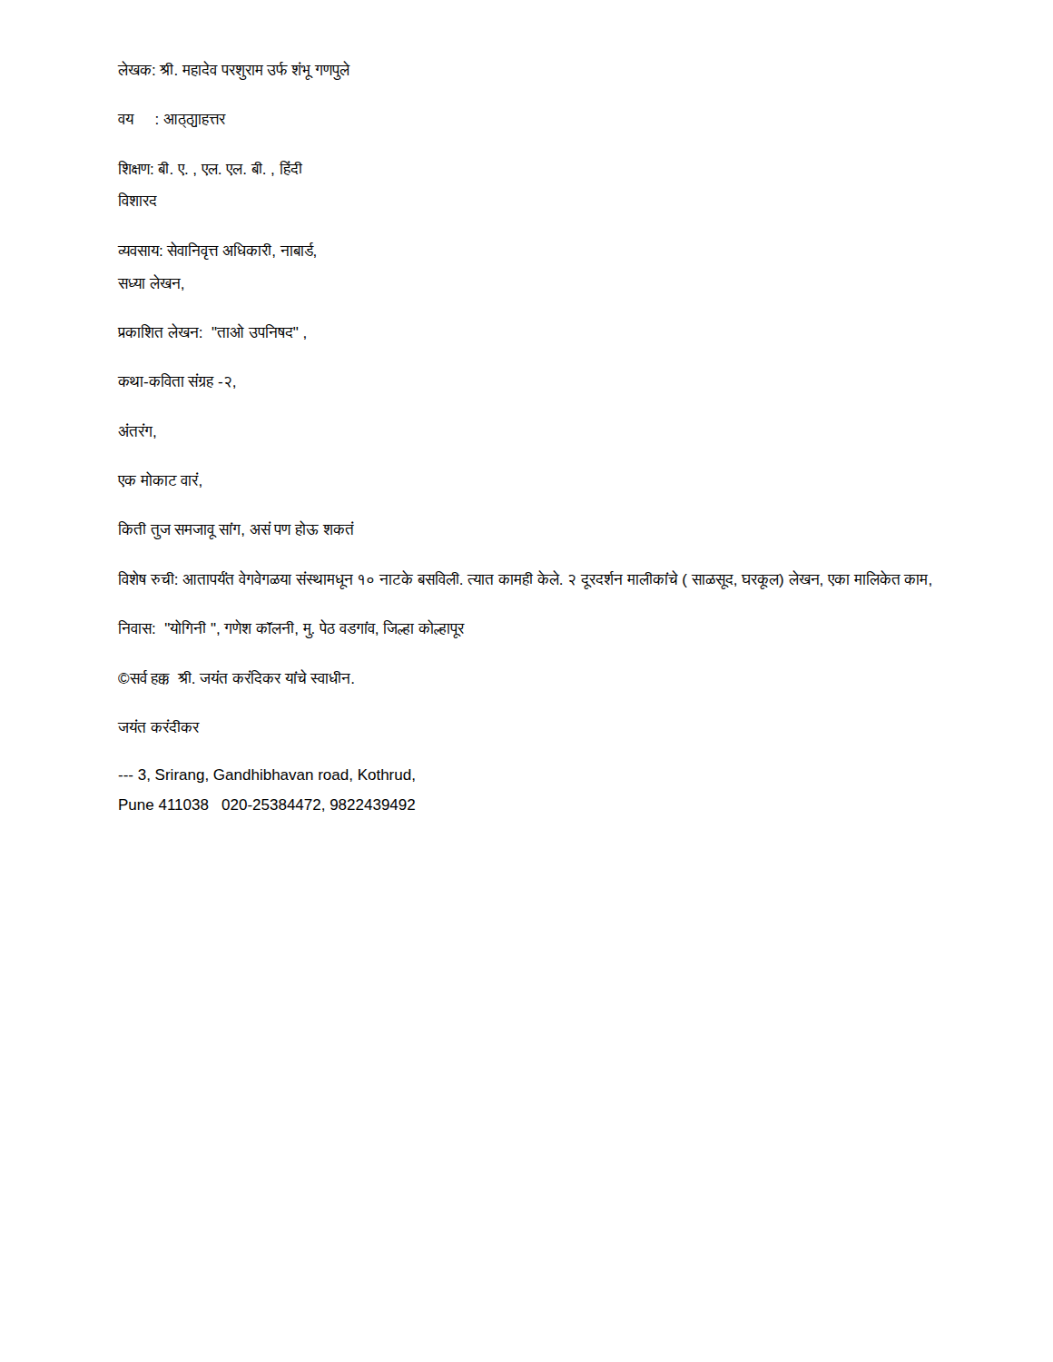लेखक: श्री. महादेव परशुराम उर्फ शंभू गणपुले
वय : आठ्ठ्याहत्तर
शिक्षण: बी. ए. , एल. एल. बी. , हिंदी
विशारद
व्यवसाय: सेवानिवृत्त अधिकारी, नाबार्ड,
सध्या लेखन,
प्रकाशित लेखन: "ताओ उपनिषद" ,
कथा-कविता संग्रह -२,
अंतरंग,
एक मोकाट वारं,
किती तुज समजावू सांग, असं पण होऊ शकतं
विशेष रुची: आतापर्यंत वेगवेगळया संस्थामधून १० नाटके बसविली. त्यात कामही केले. २ दूरदर्शन मालीकांचे ( साळसूद, घरकूल) लेखन, एका मालिकेत काम,
निवास: "योगिनी ", गणेश कॉलनी, मु. पेठ वडगांव, जिल्हा कोल्हापूर
©सर्व हक्क श्री. जयंत करंदिकर यांचे स्वाधीन.
जयंत करंदीकर
--- 3, Srirang, Gandhibhavan road, Kothrud,
Pune 411038 020-25384472, 9822439492